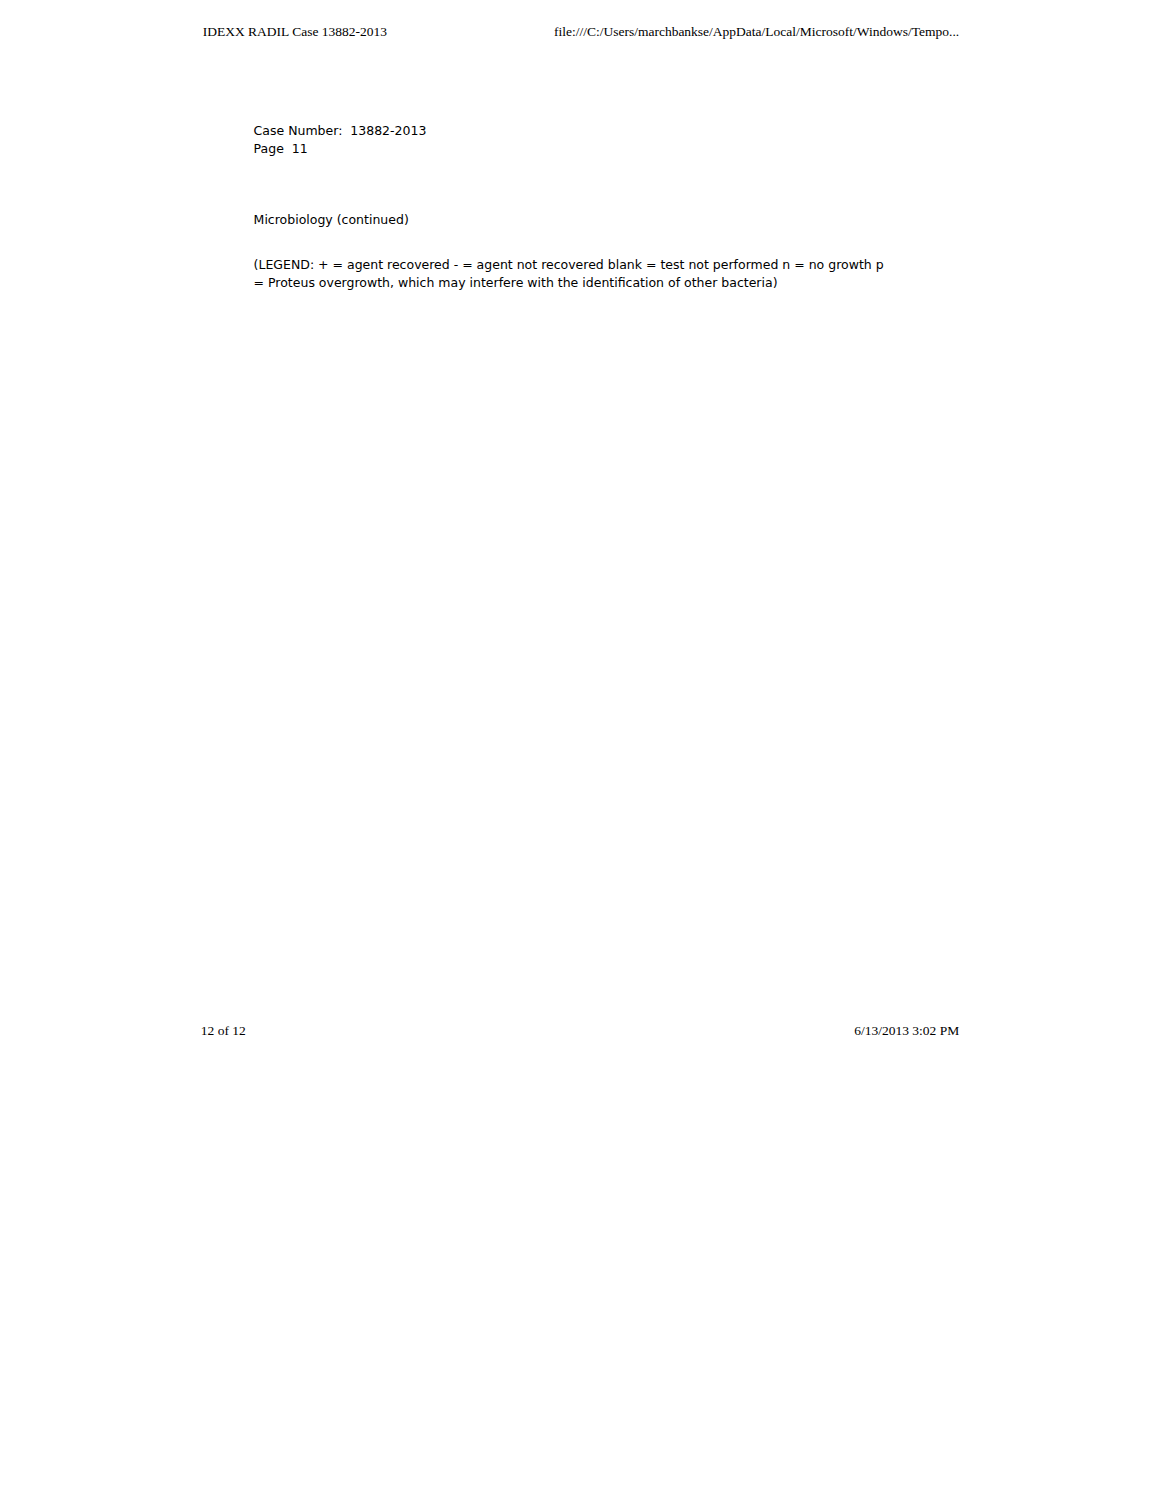IDEXX RADIL Case 13882-2013
file:///C:/Users/marchbankse/AppData/Local/Microsoft/Windows/Tempo...
Case Number: 13882-2013 Page 11
Microbiology (continued)
(LEGEND: + = agent recovered - = agent not recovered blank = test not performed n = no growth p = Proteus overgrowth, which may interfere with the identification of other bacteria)
12 of 12
6/13/2013 3:02 PM